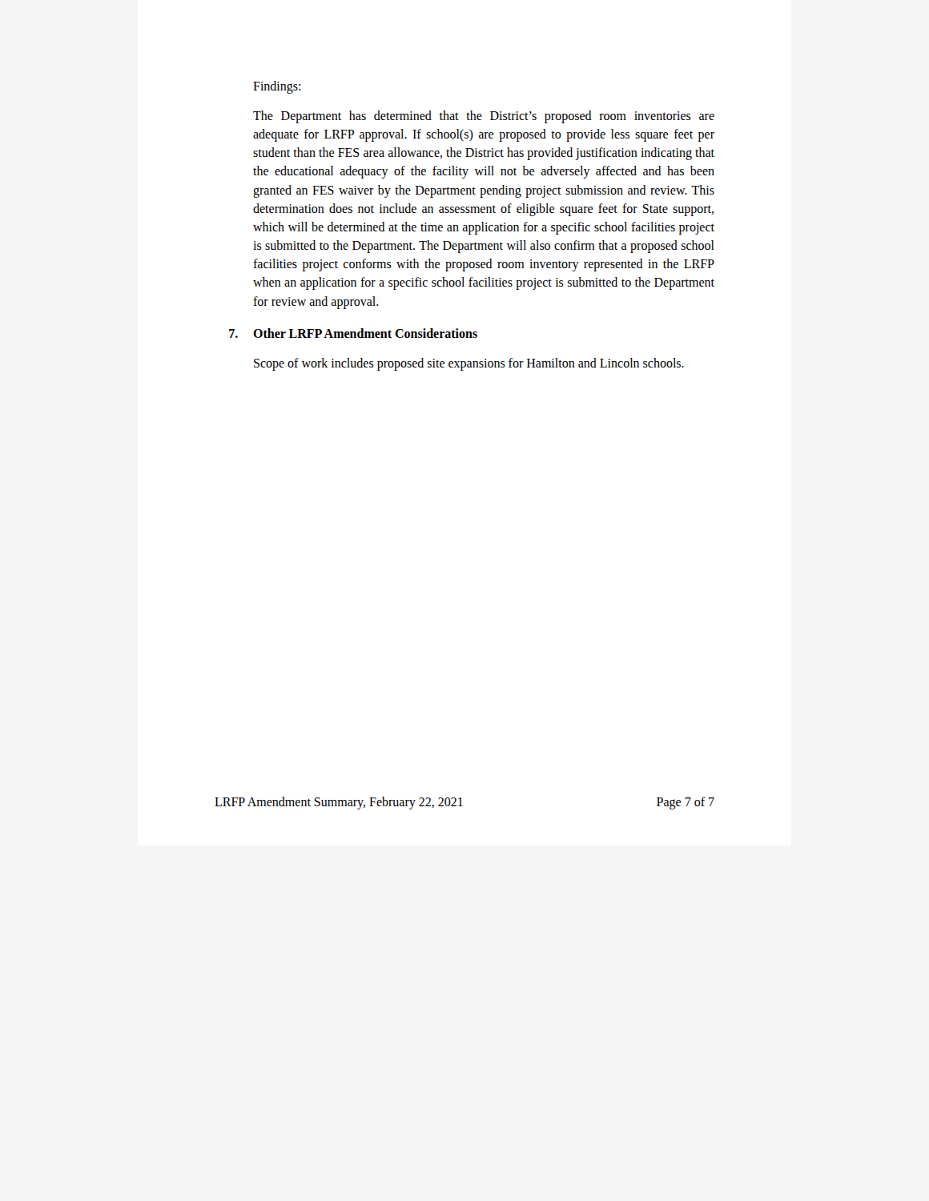Findings:
The Department has determined that the District’s proposed room inventories are adequate for LRFP approval. If school(s) are proposed to provide less square feet per student than the FES area allowance, the District has provided justification indicating that the educational adequacy of the facility will not be adversely affected and has been granted an FES waiver by the Department pending project submission and review. This determination does not include an assessment of eligible square feet for State support, which will be determined at the time an application for a specific school facilities project is submitted to the Department. The Department will also confirm that a proposed school facilities project conforms with the proposed room inventory represented in the LRFP when an application for a specific school facilities project is submitted to the Department for review and approval.
Other LRFP Amendment Considerations
Scope of work includes proposed site expansions for Hamilton and Lincoln schools.
LRFP Amendment Summary, February 22, 2021 Page 7 of 7